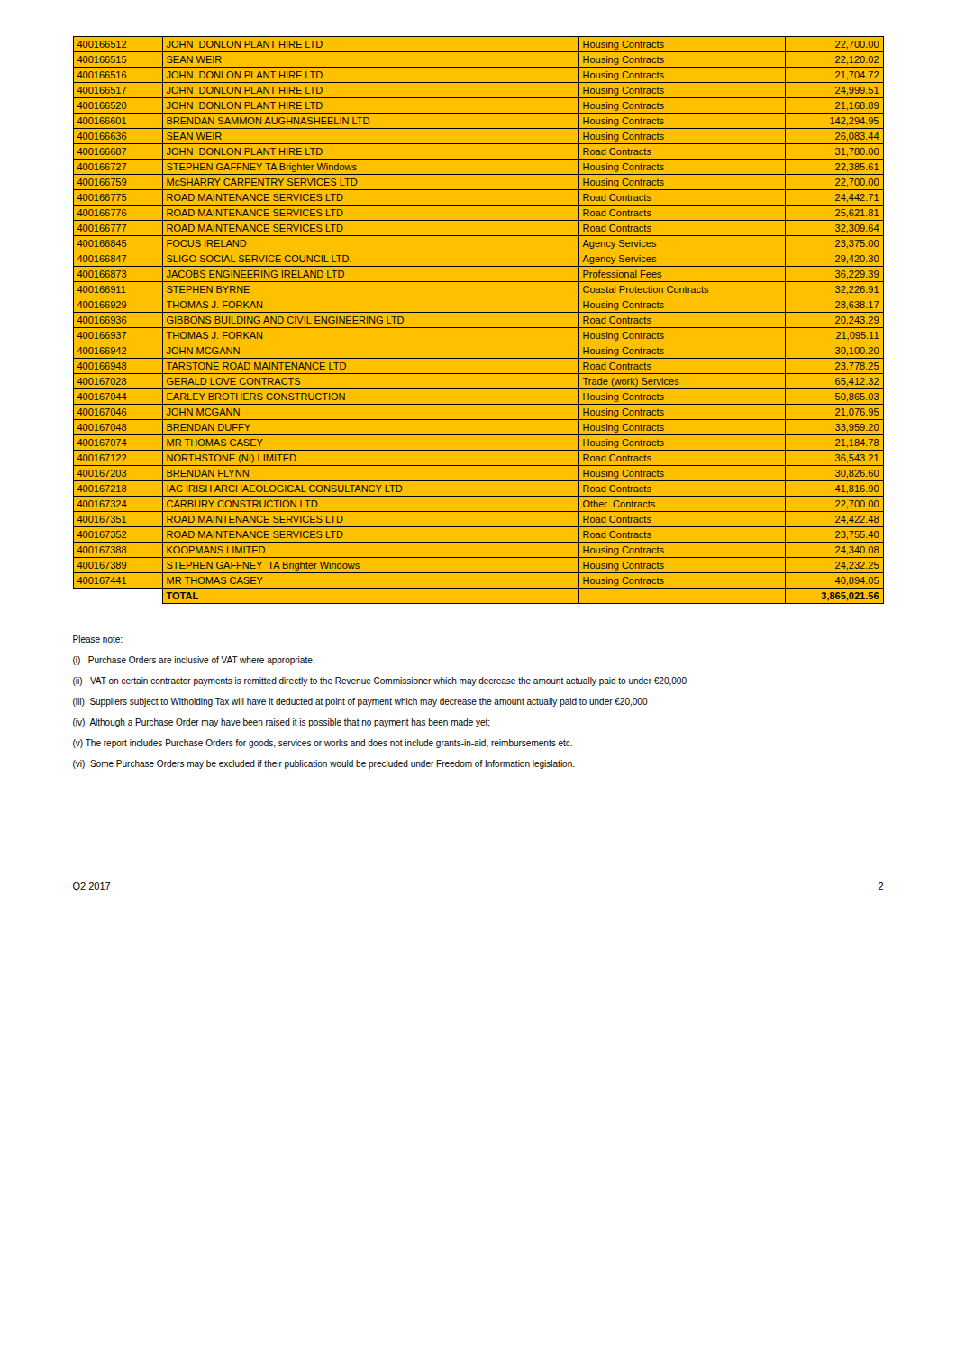| 400166512 | JOHN DONLON PLANT HIRE LTD | Housing Contracts | 22,700.00 |
| 400166515 | SEAN WEIR | Housing Contracts | 22,120.02 |
| 400166516 | JOHN DONLON PLANT HIRE LTD | Housing Contracts | 21,704.72 |
| 400166517 | JOHN DONLON PLANT HIRE LTD | Housing Contracts | 24,999.51 |
| 400166520 | JOHN DONLON PLANT HIRE LTD | Housing Contracts | 21,168.89 |
| 400166601 | BRENDAN SAMMON AUGHNASHEELIN LTD | Housing Contracts | 142,294.95 |
| 400166636 | SEAN WEIR | Housing Contracts | 26,083.44 |
| 400166687 | JOHN DONLON PLANT HIRE LTD | Road Contracts | 31,780.00 |
| 400166727 | STEPHEN GAFFNEY TA Brighter Windows | Housing Contracts | 22,385.61 |
| 400166759 | McSHARRY CARPENTRY SERVICES LTD | Housing Contracts | 22,700.00 |
| 400166775 | ROAD MAINTENANCE SERVICES LTD | Road Contracts | 24,442.71 |
| 400166776 | ROAD MAINTENANCE SERVICES LTD | Road Contracts | 25,621.81 |
| 400166777 | ROAD MAINTENANCE SERVICES LTD | Road Contracts | 32,309.64 |
| 400166845 | FOCUS IRELAND | Agency Services | 23,375.00 |
| 400166847 | SLIGO SOCIAL SERVICE COUNCIL LTD. | Agency Services | 29,420.30 |
| 400166873 | JACOBS ENGINEERING IRELAND LTD | Professional Fees | 36,229.39 |
| 400166911 | STEPHEN BYRNE | Coastal Protection Contracts | 32,226.91 |
| 400166929 | THOMAS J. FORKAN | Housing Contracts | 28,638.17 |
| 400166936 | GIBBONS BUILDING AND CIVIL ENGINEERING LTD | Road Contracts | 20,243.29 |
| 400166937 | THOMAS J. FORKAN | Housing Contracts | 21,095.11 |
| 400166942 | JOHN MCGANN | Housing Contracts | 30,100.20 |
| 400166948 | TARSTONE ROAD MAINTENANCE LTD | Road Contracts | 23,778.25 |
| 400167028 | GERALD LOVE CONTRACTS | Trade (work) Services | 65,412.32 |
| 400167044 | EARLEY BROTHERS CONSTRUCTION | Housing Contracts | 50,865.03 |
| 400167046 | JOHN MCGANN | Housing Contracts | 21,076.95 |
| 400167048 | BRENDAN DUFFY | Housing Contracts | 33,959.20 |
| 400167074 | MR THOMAS CASEY | Housing Contracts | 21,184.78 |
| 400167122 | NORTHSTONE (NI) LIMITED | Road Contracts | 36,543.21 |
| 400167203 | BRENDAN FLYNN | Housing Contracts | 30,826.60 |
| 400167218 | IAC IRISH ARCHAEOLOGICAL CONSULTANCY LTD | Road Contracts | 41,816.90 |
| 400167324 | CARBURY CONSTRUCTION LTD. | Other Contracts | 22,700.00 |
| 400167351 | ROAD MAINTENANCE SERVICES LTD | Road Contracts | 24,422.48 |
| 400167352 | ROAD MAINTENANCE SERVICES LTD | Road Contracts | 23,755.40 |
| 400167388 | KOOPMANS LIMITED | Housing Contracts | 24,340.08 |
| 400167389 | STEPHEN GAFFNEY TA Brighter Windows | Housing Contracts | 24,232.25 |
| 400167441 | MR THOMAS CASEY | Housing Contracts | 40,894.05 |
| | TOTAL | | 3,865,021.56 |
Please note:
(i) Purchase Orders are inclusive of VAT where appropriate.
(ii) VAT on certain contractor payments is remitted directly to the Revenue Commissioner which may decrease the amount actually paid to under €20,000
(iii) Suppliers subject to Witholding Tax will have it deducted at point of payment which may decrease the amount actually paid to under €20,000
(iv) Although a Purchase Order may have been raised it is possible that no payment has been made yet;
(v) The report includes Purchase Orders for goods, services or works and does not include grants-in-aid, reimbursements etc.
(vi) Some Purchase Orders may be excluded if their publication would be precluded under Freedom of Information legislation.
Q2 2017 2